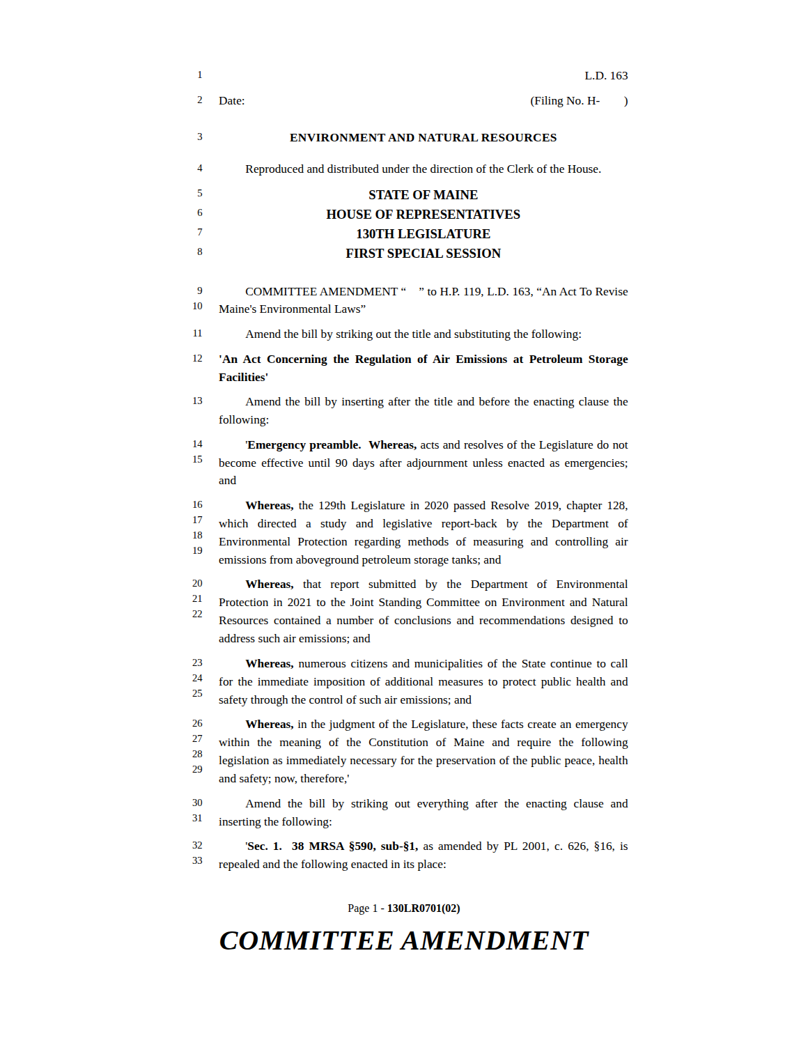1
L.D. 163
2
Date: (Filing No. H- )
3
ENVIRONMENT AND NATURAL RESOURCES
4
Reproduced and distributed under the direction of the Clerk of the House.
5
STATE OF MAINE
6
HOUSE OF REPRESENTATIVES
7
130TH LEGISLATURE
8
FIRST SPECIAL SESSION
9
10
COMMITTEE AMENDMENT “ ” to H.P. 119, L.D. 163, “An Act To Revise Maine's Environmental Laws”
11
Amend the bill by striking out the title and substituting the following:
12
'An Act Concerning the Regulation of Air Emissions at Petroleum Storage Facilities'
13
Amend the bill by inserting after the title and before the enacting clause the following:
14
15
'Emergency preamble. Whereas, acts and resolves of the Legislature do not become effective until 90 days after adjournment unless enacted as emergencies; and
16
17
18
19
Whereas, the 129th Legislature in 2020 passed Resolve 2019, chapter 128, which directed a study and legislative report-back by the Department of Environmental Protection regarding methods of measuring and controlling air emissions from aboveground petroleum storage tanks; and
20
21
22
Whereas, that report submitted by the Department of Environmental Protection in 2021 to the Joint Standing Committee on Environment and Natural Resources contained a number of conclusions and recommendations designed to address such air emissions; and
23
24
25
Whereas, numerous citizens and municipalities of the State continue to call for the immediate imposition of additional measures to protect public health and safety through the control of such air emissions; and
26
27
28
29
Whereas, in the judgment of the Legislature, these facts create an emergency within the meaning of the Constitution of Maine and require the following legislation as immediately necessary for the preservation of the public peace, health and safety; now, therefore,'
30
31
Amend the bill by striking out everything after the enacting clause and inserting the following:
32
33
'Sec. 1. 38 MRSA §590, sub-§1, as amended by PL 2001, c. 626, §16, is repealed and the following enacted in its place:
Page 1 - 130LR0701(02)
COMMITTEE AMENDMENT